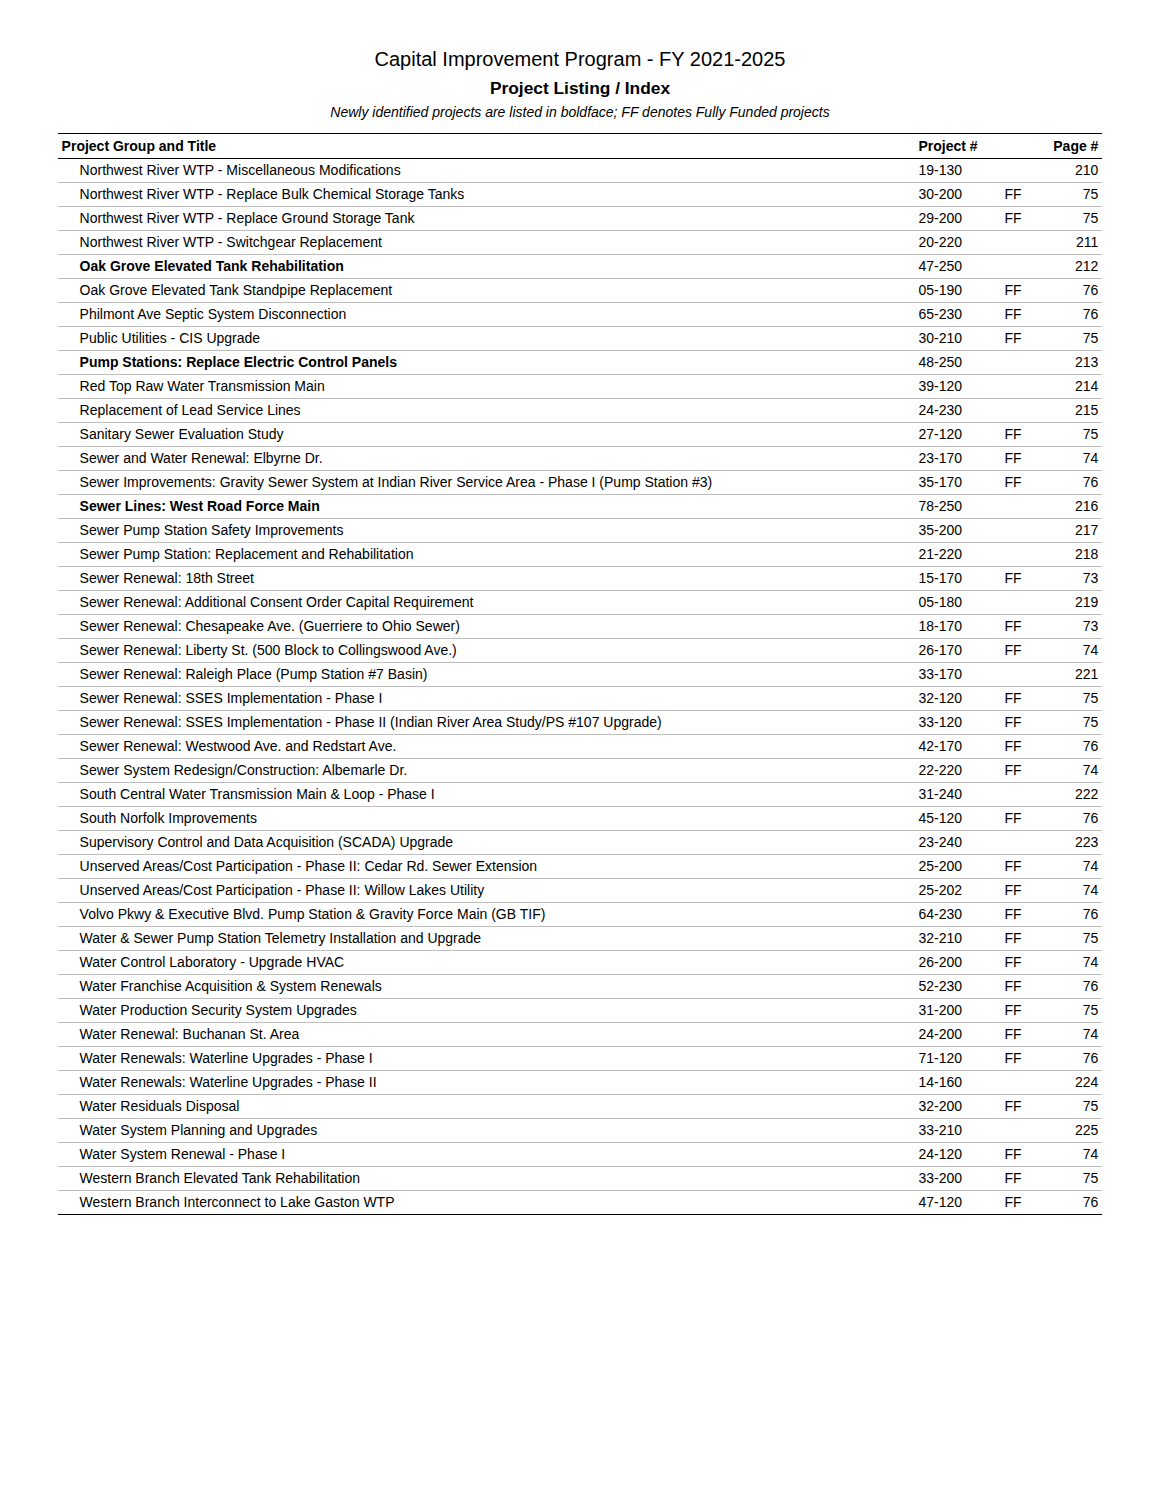Capital Improvement Program - FY 2021-2025
Project Listing / Index
Newly identified projects are listed in boldface; FF denotes Fully Funded projects
| Project Group and Title | Project # | | Page # |
| --- | --- | --- | --- |
| Northwest River WTP - Miscellaneous Modifications | 19-130 | | 210 |
| Northwest River WTP - Replace Bulk Chemical Storage Tanks | 30-200 | FF | 75 |
| Northwest River WTP - Replace Ground Storage Tank | 29-200 | FF | 75 |
| Northwest River WTP - Switchgear Replacement | 20-220 | | 211 |
| Oak Grove Elevated Tank Rehabilitation | 47-250 | | 212 |
| Oak Grove Elevated Tank Standpipe Replacement | 05-190 | FF | 76 |
| Philmont Ave Septic System Disconnection | 65-230 | FF | 76 |
| Public Utilities - CIS Upgrade | 30-210 | FF | 75 |
| Pump Stations: Replace Electric Control Panels | 48-250 | | 213 |
| Red Top Raw Water Transmission Main | 39-120 | | 214 |
| Replacement of Lead Service Lines | 24-230 | | 215 |
| Sanitary Sewer Evaluation Study | 27-120 | FF | 75 |
| Sewer and Water Renewal: Elbyrne Dr. | 23-170 | FF | 74 |
| Sewer Improvements: Gravity Sewer System at Indian River Service Area - Phase I (Pump Station #3) | 35-170 | FF | 76 |
| Sewer Lines: West Road Force Main | 78-250 | | 216 |
| Sewer Pump Station Safety Improvements | 35-200 | | 217 |
| Sewer Pump Station: Replacement and Rehabilitation | 21-220 | | 218 |
| Sewer Renewal: 18th Street | 15-170 | FF | 73 |
| Sewer Renewal: Additional Consent Order Capital Requirement | 05-180 | | 219 |
| Sewer Renewal: Chesapeake Ave. (Guerriere to Ohio Sewer) | 18-170 | FF | 73 |
| Sewer Renewal: Liberty St. (500 Block to Collingswood Ave.) | 26-170 | FF | 74 |
| Sewer Renewal: Raleigh Place (Pump Station #7 Basin) | 33-170 | | 221 |
| Sewer Renewal: SSES Implementation - Phase I | 32-120 | FF | 75 |
| Sewer Renewal: SSES Implementation - Phase II (Indian River Area Study/PS #107 Upgrade) | 33-120 | FF | 75 |
| Sewer Renewal: Westwood Ave. and Redstart Ave. | 42-170 | FF | 76 |
| Sewer System Redesign/Construction: Albemarle Dr. | 22-220 | FF | 74 |
| South Central Water Transmission Main & Loop - Phase I | 31-240 | | 222 |
| South Norfolk Improvements | 45-120 | FF | 76 |
| Supervisory Control and Data Acquisition (SCADA) Upgrade | 23-240 | | 223 |
| Unserved Areas/Cost Participation - Phase II: Cedar Rd. Sewer Extension | 25-200 | FF | 74 |
| Unserved Areas/Cost Participation - Phase II: Willow Lakes Utility | 25-202 | FF | 74 |
| Volvo Pkwy & Executive Blvd. Pump Station & Gravity Force Main (GB TIF) | 64-230 | FF | 76 |
| Water & Sewer Pump Station Telemetry Installation and Upgrade | 32-210 | FF | 75 |
| Water Control Laboratory - Upgrade HVAC | 26-200 | FF | 74 |
| Water Franchise Acquisition & System Renewals | 52-230 | FF | 76 |
| Water Production Security System Upgrades | 31-200 | FF | 75 |
| Water Renewal: Buchanan St. Area | 24-200 | FF | 74 |
| Water Renewals: Waterline Upgrades - Phase I | 71-120 | FF | 76 |
| Water Renewals: Waterline Upgrades - Phase II | 14-160 | | 224 |
| Water Residuals Disposal | 32-200 | FF | 75 |
| Water System Planning and Upgrades | 33-210 | | 225 |
| Water System Renewal - Phase I | 24-120 | FF | 74 |
| Western Branch Elevated Tank Rehabilitation | 33-200 | FF | 75 |
| Western Branch Interconnect to Lake Gaston WTP | 47-120 | FF | 76 |